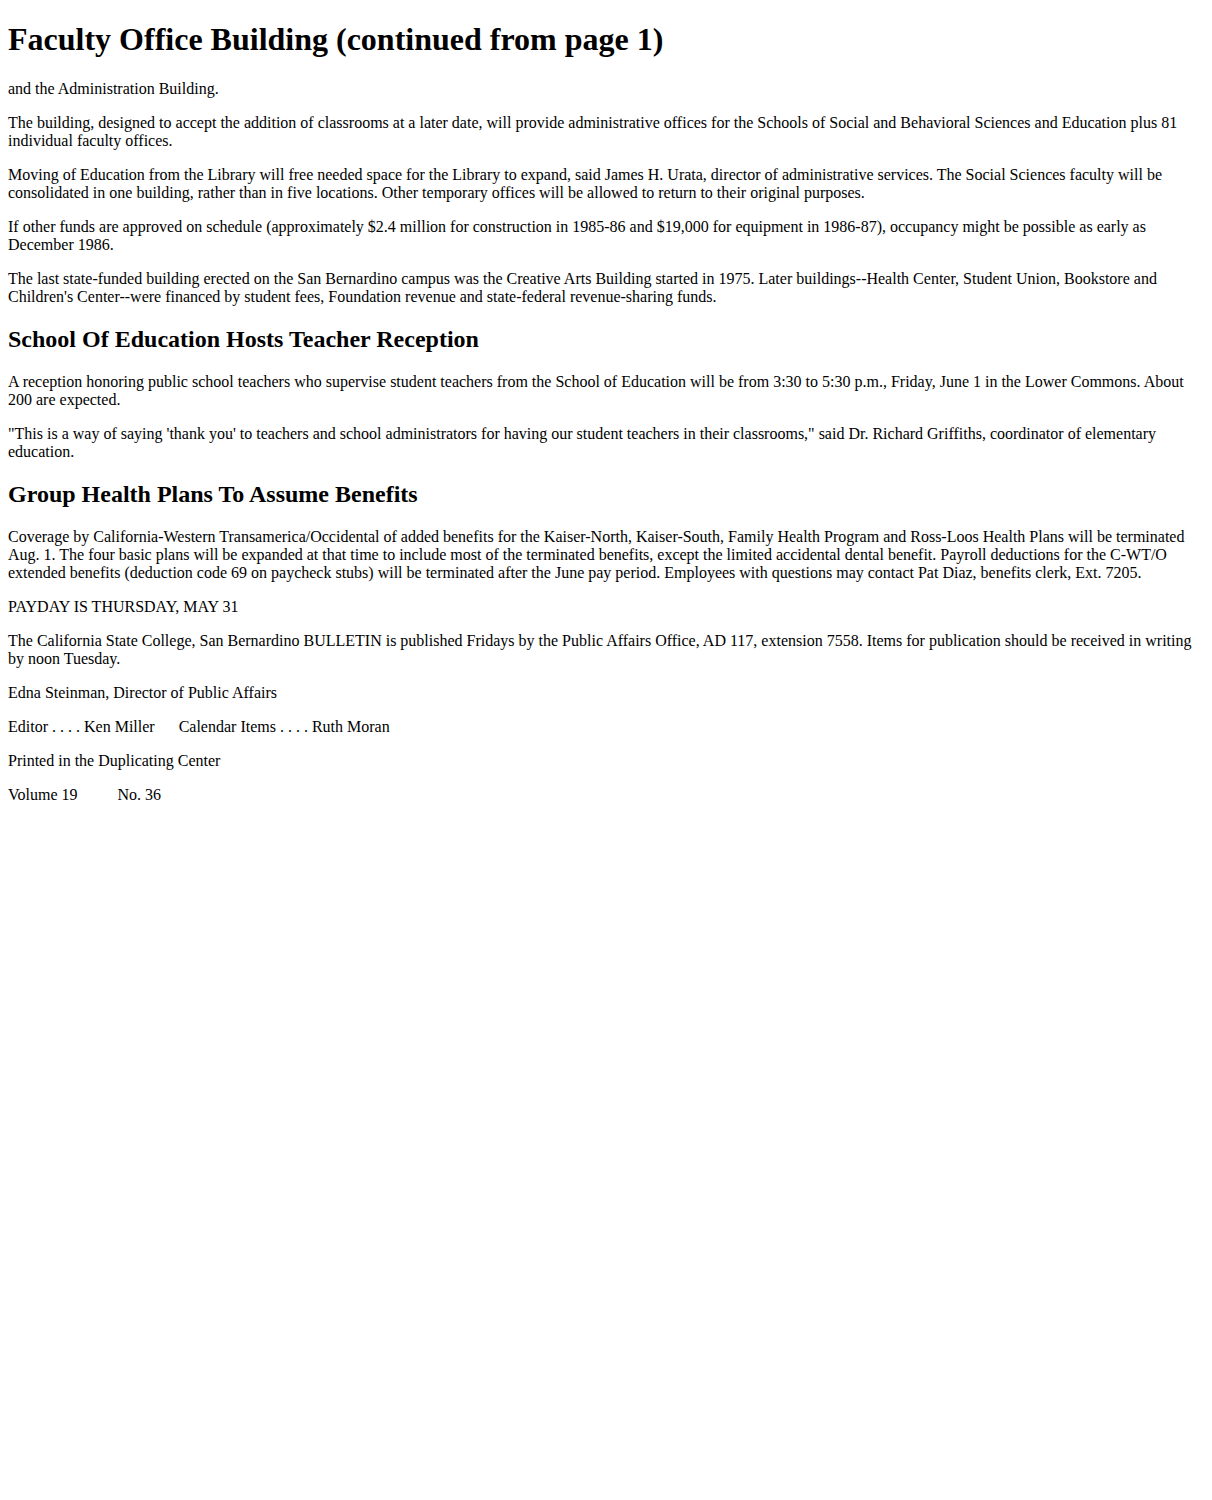Faculty Office Building (continued from page 1)
and the Administration Building.
The building, designed to accept the addition of classrooms at a later date, will provide administrative offices for the Schools of Social and Behavioral Sciences and Education plus 81 individual faculty offices.
Moving of Education from the Library will free needed space for the Library to expand, said James H. Urata, director of administrative services. The Social Sciences faculty will be consolidated in one building, rather than in five locations. Other temporary offices will be allowed to return to their original purposes.
If other funds are approved on schedule (approximately $2.4 million for construction in 1985-86 and $19,000 for equipment in 1986-87), occupancy might be possible as early as December 1986.
The last state-funded building erected on the San Bernardino campus was the Creative Arts Building started in 1975. Later buildings--Health Center, Student Union, Bookstore and Children's Center--were financed by student fees, Foundation revenue and state-federal revenue-sharing funds.
School Of Education Hosts Teacher Reception
A reception honoring public school teachers who supervise student teachers from the School of Education will be from 3:30 to 5:30 p.m., Friday, June 1 in the Lower Commons. About 200 are expected.
"This is a way of saying 'thank you' to teachers and school administrators for having our student teachers in their classrooms," said Dr. Richard Griffiths, coordinator of elementary education.
Group Health Plans To Assume Benefits
Coverage by California-Western Transamerica/Occidental of added benefits for the Kaiser-North, Kaiser-South, Family Health Program and Ross-Loos Health Plans will be terminated Aug. 1. The four basic plans will be expanded at that time to include most of the terminated benefits, except the limited accidental dental benefit. Payroll deductions for the C-WT/O extended benefits (deduction code 69 on paycheck stubs) will be terminated after the June pay period. Employees with questions may contact Pat Diaz, benefits clerk, Ext. 7205.
PAYDAY IS THURSDAY, MAY 31
The California State College, San Bernardino BULLETIN is published Fridays by the Public Affairs Office, AD 117, extension 7558. Items for publication should be received in writing by noon Tuesday.
Edna Steinman, Director of Public Affairs
Editor . . . . Ken Miller Calendar Items . . . . Ruth Moran
Printed in the Duplicating Center
Volume 19 No. 36